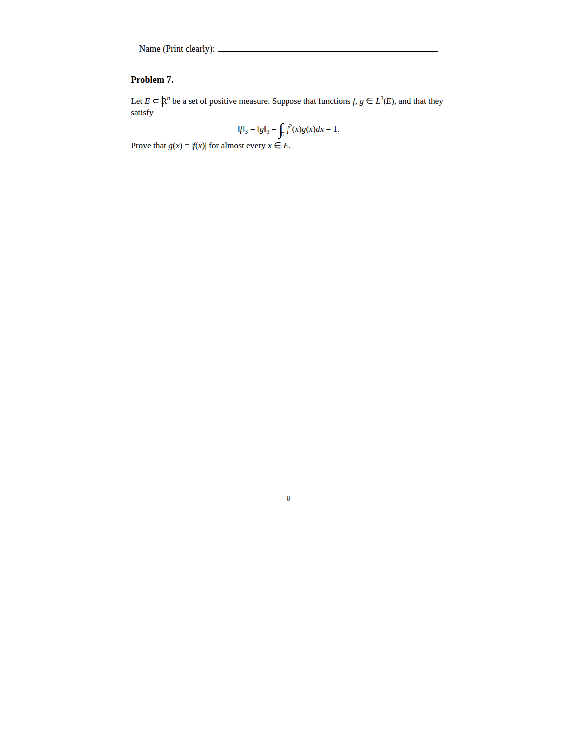Name (Print clearly):
Problem 7.
Let E ⊂ n be a set of positive measure. Suppose that functions f, g ∈ L3(E), and that they satisfy
‖f‖3 = ‖g‖3 = ∫E f2(x)g(x)dx = 1.
Prove that g(x) = |f(x)| for almost every x ∈ E.
8